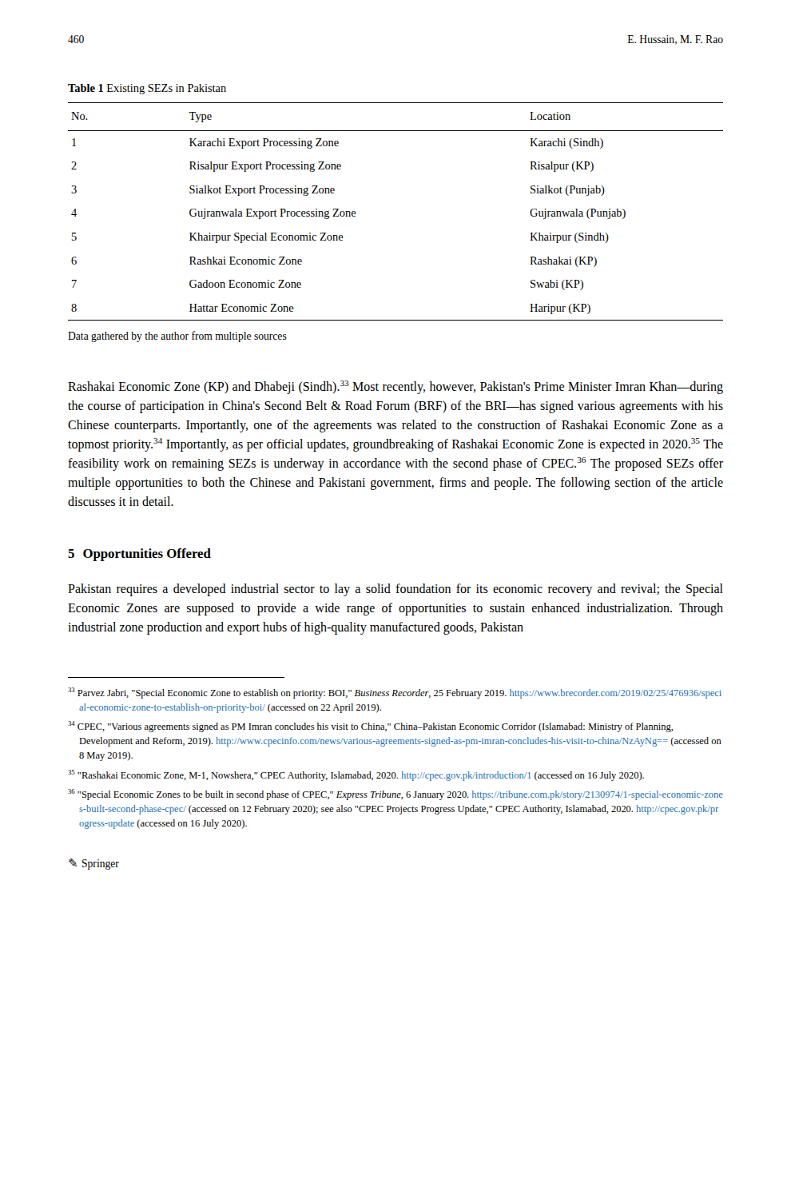460 E. Hussain, M. F. Rao
Table 1 Existing SEZs in Pakistan
| No. | Type | Location |
| --- | --- | --- |
| 1 | Karachi Export Processing Zone | Karachi (Sindh) |
| 2 | Risalpur Export Processing Zone | Risalpur (KP) |
| 3 | Sialkot Export Processing Zone | Sialkot (Punjab) |
| 4 | Gujranwala Export Processing Zone | Gujranwala (Punjab) |
| 5 | Khairpur Special Economic Zone | Khairpur (Sindh) |
| 6 | Rashkai Economic Zone | Rashakai (KP) |
| 7 | Gadoon Economic Zone | Swabi (KP) |
| 8 | Hattar Economic Zone | Haripur (KP) |
Data gathered by the author from multiple sources
Rashakai Economic Zone (KP) and Dhabeji (Sindh).33 Most recently, however, Pakistan's Prime Minister Imran Khan—during the course of participation in China's Second Belt & Road Forum (BRF) of the BRI—has signed various agreements with his Chinese counterparts. Importantly, one of the agreements was related to the construction of Rashakai Economic Zone as a topmost priority.34 Importantly, as per official updates, groundbreaking of Rashakai Economic Zone is expected in 2020.35 The feasibility work on remaining SEZs is underway in accordance with the second phase of CPEC.36 The proposed SEZs offer multiple opportunities to both the Chinese and Pakistani government, firms and people. The following section of the article discusses it in detail.
5 Opportunities Offered
Pakistan requires a developed industrial sector to lay a solid foundation for its economic recovery and revival; the Special Economic Zones are supposed to provide a wide range of opportunities to sustain enhanced industrialization. Through industrial zone production and export hubs of high-quality manufactured goods, Pakistan
33 Parvez Jabri, "Special Economic Zone to establish on priority: BOI," Business Recorder, 25 February 2019. https://www.brecorder.com/2019/02/25/476936/special-economic-zone-to-establish-on-priority-boi/ (accessed on 22 April 2019).
34 CPEC, "Various agreements signed as PM Imran concludes his visit to China," China–Pakistan Economic Corridor (Islamabad: Ministry of Planning, Development and Reform, 2019). http://www.cpecinfo.com/news/various-agreements-signed-as-pm-imran-concludes-his-visit-to-china/NzAyNg== (accessed on 8 May 2019).
35 "Rashakai Economic Zone, M-1, Nowshera," CPEC Authority, Islamabad, 2020. http://cpec.gov.pk/introduction/1 (accessed on 16 July 2020).
36 "Special Economic Zones to be built in second phase of CPEC," Express Tribune, 6 January 2020. https://tribune.com.pk/story/2130974/1-special-economic-zones-built-second-phase-cpec/ (accessed on 12 February 2020); see also "CPEC Projects Progress Update," CPEC Authority, Islamabad, 2020. http://cpec.gov.pk/progress-update (accessed on 16 July 2020).
✎Springer